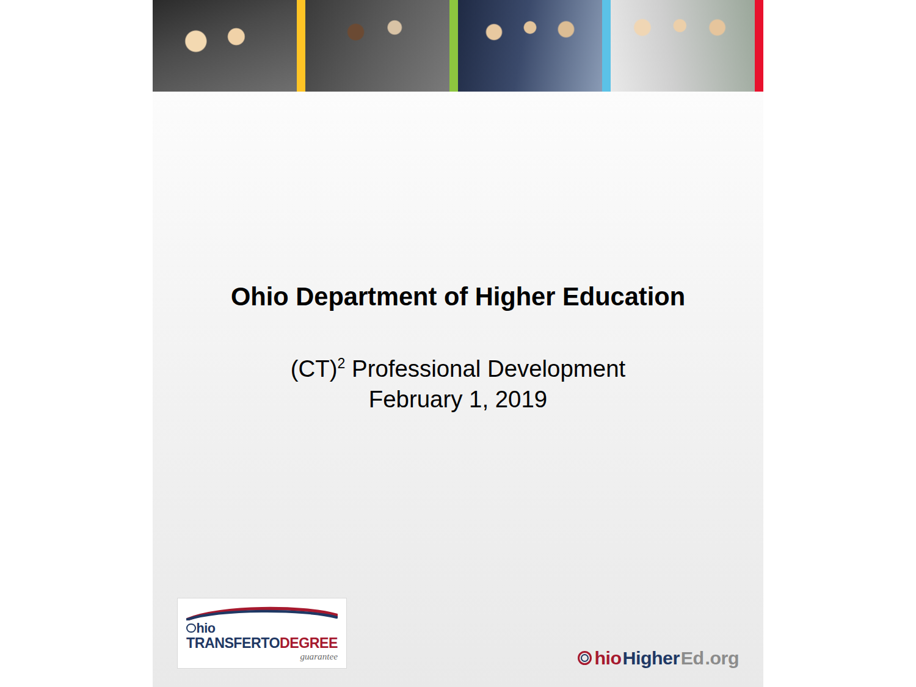Ohio Department of Higher Education
(CT)2 Professional Development
February 1, 2019
hio
TRANSFER TO DEGREE
guarantee
hio Higher Ed.org